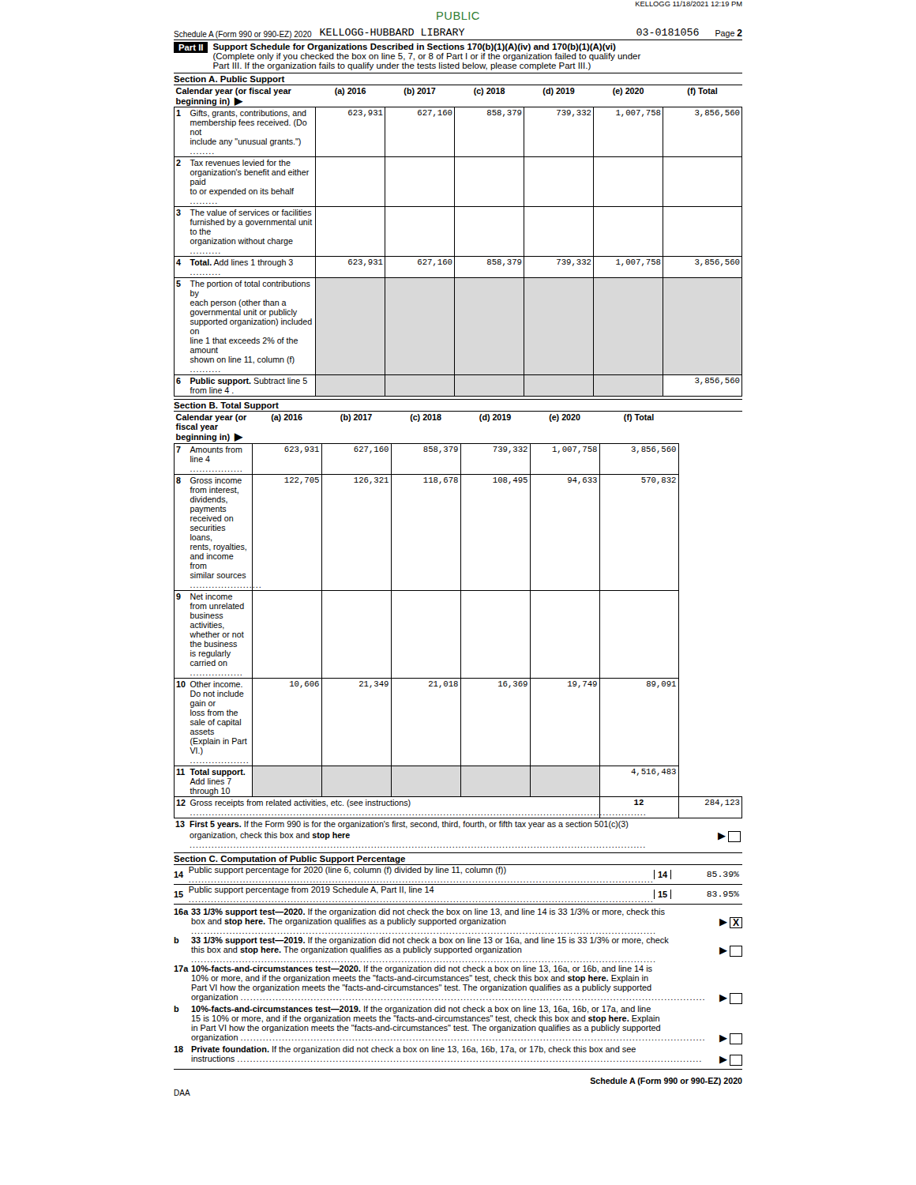KELLOGG 11/18/2021 12:19 PM
PUBLIC
Schedule A (Form 990 or 990-EZ) 2020
KELLOGG-HUBBARD LIBRARY
03-0181056
Page 2
Part II
Support Schedule for Organizations Described in Sections 170(b)(1)(A)(iv) and 170(b)(1)(A)(vi) (Complete only if you checked the box on line 5, 7, or 8 of Part I or if the organization failed to qualify under Part III. If the organization fails to qualify under the tests listed below, please complete Part III.)
Section A. Public Support
| Calendar year (or fiscal year beginning in) ▶ | (a) 2016 | (b) 2017 | (c) 2018 | (d) 2019 | (e) 2020 | (f) Total |
| 1 | Gifts, grants, contributions, and membership fees received. (Do not include any "unusual grants.") ........ | 623,931 | 627,160 | 858,379 | 739,332 | 1,007,758 | 3,856,560 |
| 2 | Tax revenues levied for the organization's benefit and either paid to or expended on its behalf ......... | | | | | | |
| 3 | The value of services or facilities furnished by a governmental unit to the organization without charge .......... | | | | | | |
| 4 | Total. Add lines 1 through 3 .......... | 623,931 | 627,160 | 858,379 | 739,332 | 1,007,758 | 3,856,560 |
| 5 | The portion of total contributions by each person (other than a governmental unit or publicly supported organization) included on line 1 that exceeds 2% of the amount shown on line 11, column (f) .......... | | | | | | |
| 6 | Public support. Subtract line 5 from line 4 . | | | | | | 3,856,560 |
Section B. Total Support
| Calendar year (or fiscal year beginning in) ▶ | (a) 2016 | (b) 2017 | (c) 2018 | (d) 2019 | (e) 2020 | (f) Total |
| 7 | Amounts from line 4 ................. | 623,931 | 627,160 | 858,379 | 739,332 | 1,007,758 | 3,856,560 |
| 8 | Gross income from interest, dividends, payments received on securities loans, rents, royalties, and income from similar sources ....................... | 122,705 | 126,321 | 118,678 | 108,495 | 94,633 | 570,832 |
| 9 | Net income from unrelated business activities, whether or not the business is regularly carried on ................. | | | | | | |
| 10 | Other income. Do not include gain or loss from the sale of capital assets (Explain in Part VI.) ................... | 10,606 | 21,349 | 21,018 | 16,369 | 19,749 | 89,091 |
| 11 | Total support. Add lines 7 through 10 | | | | | | 4,516,483 |
| 12 | Gross receipts from related activities, etc. (see instructions) | 12 | 284,123 |
| 13 | First 5 years. If the Form 990 is for the organization's first, second, third, fourth, or fifth tax year as a section 501(c)(3) | |
| | organization, check this box and stop here | ▶ |
Section C. Computation of Public Support Percentage
14
Public support percentage for 2020 (line 6, column (f) divided by line 11, column (f))
14
85.39%
15
Public support percentage from 2019 Schedule A, Part II, line 14
15
83.95%
16a
33 1/3% support test—2020. If the organization did not check the box on line 13, and line 14 is 33 1/3% or more, check this
box and stop here. The organization qualifies as a publicly supported organization
▶ X
b
33 1/3% support test—2019. If the organization did not check a box on line 13 or 16a, and line 15 is 33 1/3% or more, check
this box and stop here. The organization qualifies as a publicly supported organization
▶
17a
10%-facts-and-circumstances test—2020. If the organization did not check a box on line 13, 16a, or 16b, and line 14 is
10% or more, and if the organization meets the "facts-and-circumstances" test, check this box and stop here. Explain in
Part VI how the organization meets the "facts-and-circumstances" test. The organization qualifies as a publicly supported
organization
▶
b
10%-facts-and-circumstances test—2019. If the organization did not check a box on line 13, 16a, 16b, or 17a, and line
15 is 10% or more, and if the organization meets the "facts-and-circumstances" test, check this box and stop here. Explain
in Part VI how the organization meets the "facts-and-circumstances" test. The organization qualifies as a publicly supported
organization
▶
18
Private foundation. If the organization did not check a box on line 13, 16a, 16b, 17a, or 17b, check this box and see
instructions
▶
Schedule A (Form 990 or 990-EZ) 2020
DAA